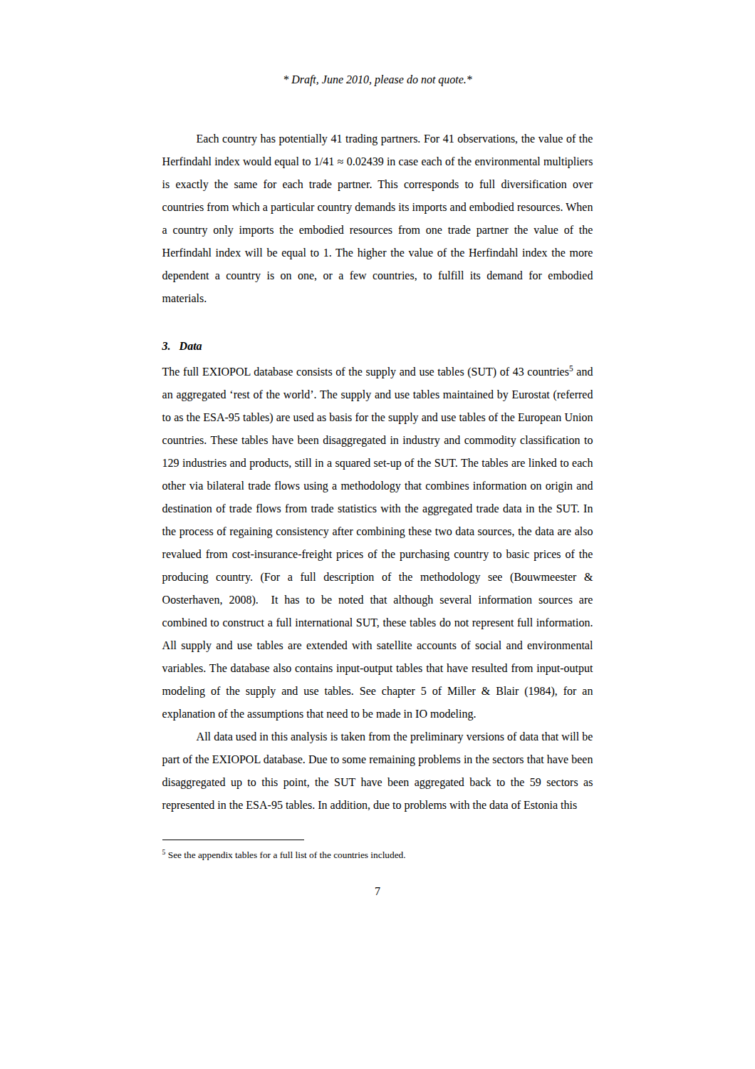* Draft, June 2010, please do not quote.*
Each country has potentially 41 trading partners. For 41 observations, the value of the Herfindahl index would equal to 1/41 ≈ 0.02439 in case each of the environmental multipliers is exactly the same for each trade partner. This corresponds to full diversification over countries from which a particular country demands its imports and embodied resources. When a country only imports the embodied resources from one trade partner the value of the Herfindahl index will be equal to 1. The higher the value of the Herfindahl index the more dependent a country is on one, or a few countries, to fulfill its demand for embodied materials.
3. Data
The full EXIOPOL database consists of the supply and use tables (SUT) of 43 countries5 and an aggregated ‘rest of the world’. The supply and use tables maintained by Eurostat (referred to as the ESA-95 tables) are used as basis for the supply and use tables of the European Union countries. These tables have been disaggregated in industry and commodity classification to 129 industries and products, still in a squared set-up of the SUT. The tables are linked to each other via bilateral trade flows using a methodology that combines information on origin and destination of trade flows from trade statistics with the aggregated trade data in the SUT. In the process of regaining consistency after combining these two data sources, the data are also revalued from cost-insurance-freight prices of the purchasing country to basic prices of the producing country. (For a full description of the methodology see (Bouwmeester & Oosterhaven, 2008). It has to be noted that although several information sources are combined to construct a full international SUT, these tables do not represent full information. All supply and use tables are extended with satellite accounts of social and environmental variables. The database also contains input-output tables that have resulted from input-output modeling of the supply and use tables. See chapter 5 of Miller & Blair (1984), for an explanation of the assumptions that need to be made in IO modeling.
All data used in this analysis is taken from the preliminary versions of data that will be part of the EXIOPOL database. Due to some remaining problems in the sectors that have been disaggregated up to this point, the SUT have been aggregated back to the 59 sectors as represented in the ESA-95 tables. In addition, due to problems with the data of Estonia this
5 See the appendix tables for a full list of the countries included.
7